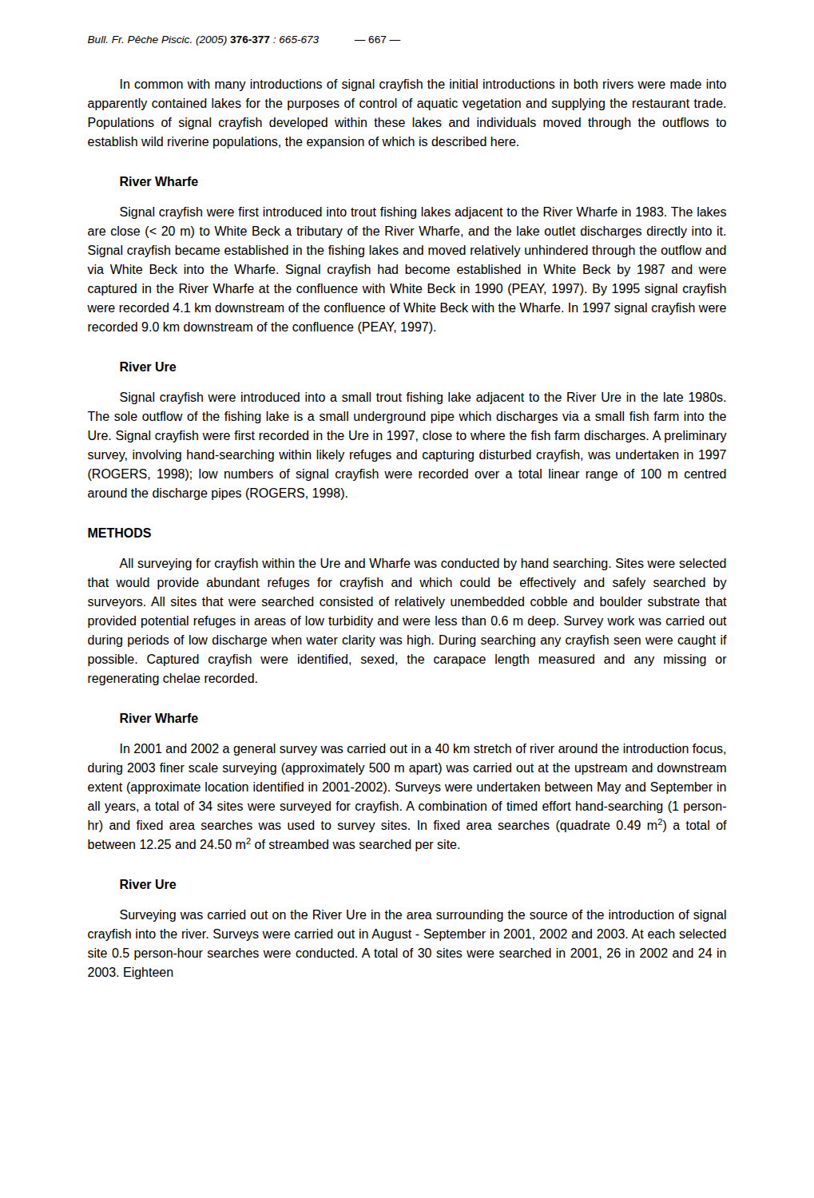Bull. Fr. Pêche Piscic. (2005) 376-377 : 665-673 — 667 —
In common with many introductions of signal crayfish the initial introductions in both rivers were made into apparently contained lakes for the purposes of control of aquatic vegetation and supplying the restaurant trade. Populations of signal crayfish developed within these lakes and individuals moved through the outflows to establish wild riverine populations, the expansion of which is described here.
River Wharfe
Signal crayfish were first introduced into trout fishing lakes adjacent to the River Wharfe in 1983. The lakes are close (< 20 m) to White Beck a tributary of the River Wharfe, and the lake outlet discharges directly into it. Signal crayfish became established in the fishing lakes and moved relatively unhindered through the outflow and via White Beck into the Wharfe. Signal crayfish had become established in White Beck by 1987 and were captured in the River Wharfe at the confluence with White Beck in 1990 (PEAY, 1997). By 1995 signal crayfish were recorded 4.1 km downstream of the confluence of White Beck with the Wharfe. In 1997 signal crayfish were recorded 9.0 km downstream of the confluence (PEAY, 1997).
River Ure
Signal crayfish were introduced into a small trout fishing lake adjacent to the River Ure in the late 1980s. The sole outflow of the fishing lake is a small underground pipe which discharges via a small fish farm into the Ure. Signal crayfish were first recorded in the Ure in 1997, close to where the fish farm discharges. A preliminary survey, involving hand-searching within likely refuges and capturing disturbed crayfish, was undertaken in 1997 (ROGERS, 1998); low numbers of signal crayfish were recorded over a total linear range of 100 m centred around the discharge pipes (ROGERS, 1998).
METHODS
All surveying for crayfish within the Ure and Wharfe was conducted by hand searching. Sites were selected that would provide abundant refuges for crayfish and which could be effectively and safely searched by surveyors. All sites that were searched consisted of relatively unembedded cobble and boulder substrate that provided potential refuges in areas of low turbidity and were less than 0.6 m deep. Survey work was carried out during periods of low discharge when water clarity was high. During searching any crayfish seen were caught if possible. Captured crayfish were identified, sexed, the carapace length measured and any missing or regenerating chelae recorded.
River Wharfe
In 2001 and 2002 a general survey was carried out in a 40 km stretch of river around the introduction focus, during 2003 finer scale surveying (approximately 500 m apart) was carried out at the upstream and downstream extent (approximate location identified in 2001-2002). Surveys were undertaken between May and September in all years, a total of 34 sites were surveyed for crayfish. A combination of timed effort hand-searching (1 person-hr) and fixed area searches was used to survey sites. In fixed area searches (quadrate 0.49 m2) a total of between 12.25 and 24.50 m2 of streambed was searched per site.
River Ure
Surveying was carried out on the River Ure in the area surrounding the source of the introduction of signal crayfish into the river. Surveys were carried out in August - September in 2001, 2002 and 2003. At each selected site 0.5 person-hour searches were conducted. A total of 30 sites were searched in 2001, 26 in 2002 and 24 in 2003. Eighteen